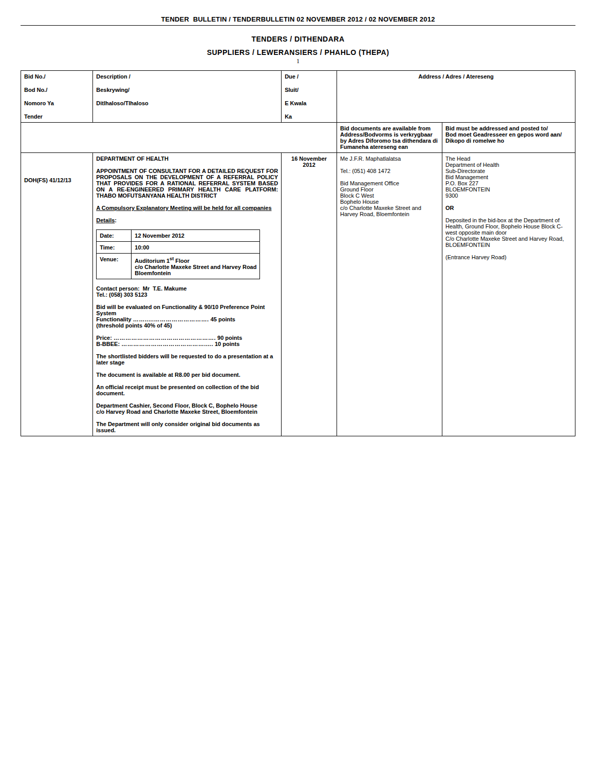TENDER BULLETIN / TENDERBULLETIN 02 NOVEMBER 2012 / 02 NOVEMBER 2012
TENDERS / DITHENDARA
SUPPLIERS / LEWERANSIERS / PHAHLO (THEPA)
1
| Bid No./ Bod No./ Nomoro Ya Tender | Description / Beskrywing/ Ditlhaloso/Tlhaloso | Due / Sluit/ E Kwala Ka | Address / Adres / Atereseng |
| --- | --- | --- | --- |
| | Bid documents are available from Address/Bodvorms is verkrygbaar by Adres Diforomo tsa dithendara di Fumaneha atereseng ean | Bid must be addressed and posted to/ Bod moet Geadresseer en gepos word aan/ Dikopo di romelwe ho |
| DOH(FS) 41/12/13 | DEPARTMENT OF HEALTH APPOINTMENT OF CONSULTANT FOR A DETAILED REQUEST FOR PROPOSALS ON THE DEVELOPMENT OF A REFERRAL POLICY THAT PROVIDES FOR A RATIONAL REFERRAL SYSTEM BASED ON A RE-ENGINEERED PRIMARY HEALTH CARE PLATFORM: THABO MOFUTSANYANA HEALTH DISTRICT A Compulsory Explanatory Meeting will be held for all companies Details : / Date: / 12 November 2012 / / Time: / 10:00 / / Venue: / Auditorium 1 st Floor c/o Charlotte Maxeke Street and Harvey Road Bloemfontein / Contact person: Mr T.E. Makume Tel.: (058) 303 5123 Bid will be evaluated on Functionality & 90/10 Preference Point System Functionality …….....………………………. 45 points (threshold points 40% of 45) Price: ……………………………………………. 90 points B-BBEE: ……………………………………..... 10 points The shortlisted bidders will be requested to do a presentation at a later stage The document is available at R8.00 per bid document. An official receipt must be presented on collection of the bid document. Department Cashier, Second Floor, Block C, Bophelo House c/o Harvey Road and Charlotte Maxeke Street, Bloemfontein The Department will only consider original bid documents as issued. | 16 November 2012 | Me J.F.R. Maphatlalatsa Tel.: (051) 408 1472 Bid Management Office Ground Floor Block C West Bophelo House c/o Charlotte Maxeke Street and Harvey Road, Bloemfontein | The Head Department of Health Sub-Directorate Bid Management P.O. Box 227 BLOEMFONTEIN 9300 OR Deposited in the bid-box at the Department of Health, Ground Floor, Bophelo House Block C-west opposite main door C/o Charlotte Maxeke Street and Harvey Road, BLOEMFONTEIN (Entrance Harvey Road) |